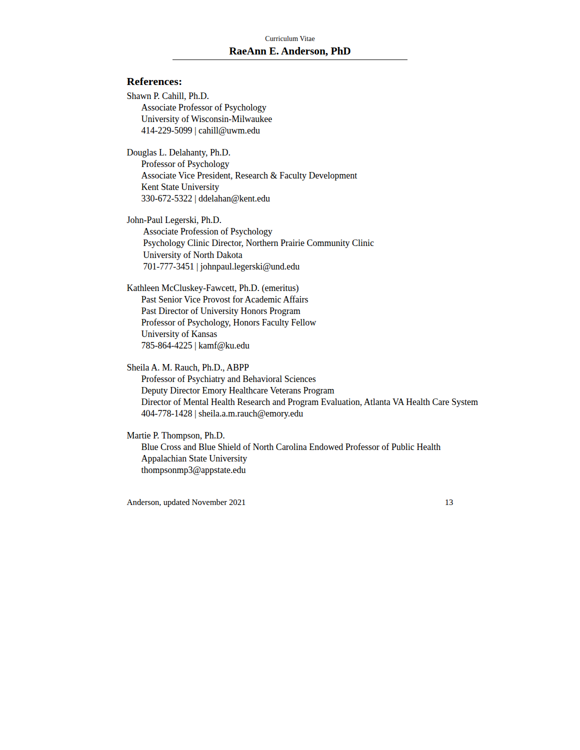Curriculum Vitae
RaeAnn E. Anderson, PhD
References:
Shawn P. Cahill, Ph.D.
Associate Professor of Psychology
University of Wisconsin-Milwaukee
414-229-5099 | cahill@uwm.edu
Douglas L. Delahanty, Ph.D.
Professor of Psychology
Associate Vice President, Research & Faculty Development
Kent State University
330-672-5322 | ddelahan@kent.edu
John-Paul Legerski, Ph.D.
Associate Profession of Psychology
Psychology Clinic Director, Northern Prairie Community Clinic
University of North Dakota
701-777-3451 | johnpaul.legerski@und.edu
Kathleen McCluskey-Fawcett, Ph.D. (emeritus)
Past Senior Vice Provost for Academic Affairs
Past Director of University Honors Program
Professor of Psychology, Honors Faculty Fellow
University of Kansas
785-864-4225 | kamf@ku.edu
Sheila A. M. Rauch, Ph.D., ABPP
Professor of Psychiatry and Behavioral Sciences
Deputy Director Emory Healthcare Veterans Program
Director of Mental Health Research and Program Evaluation, Atlanta VA Health Care System
404-778-1428 | sheila.a.m.rauch@emory.edu
Martie P. Thompson, Ph.D.
Blue Cross and Blue Shield of North Carolina Endowed Professor of Public Health
Appalachian State University
thompsonmp3@appstate.edu
Anderson, updated November 2021 13